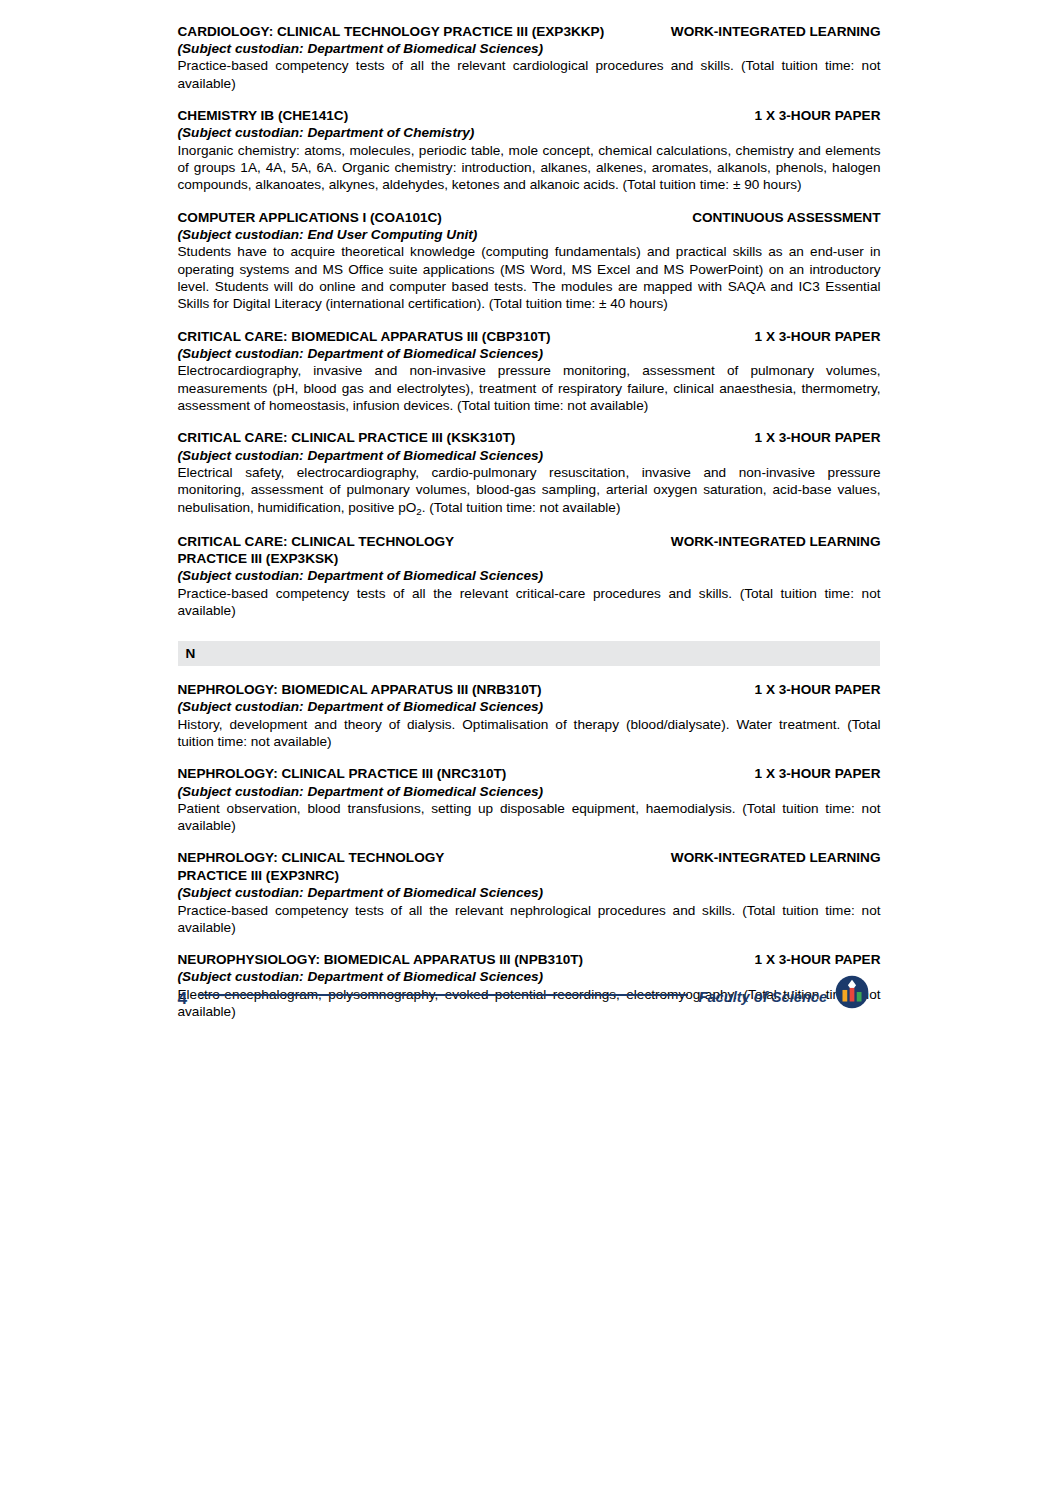CARDIOLOGY: CLINICAL TECHNOLOGY PRACTICE III (EXP3KKP) WORK-INTEGRATED LEARNING
(Subject custodian: Department of Biomedical Sciences)
Practice-based competency tests of all the relevant cardiological procedures and skills. (Total tuition time: not available)
CHEMISTRY IB (CHE141C) 1 X 3-HOUR PAPER
(Subject custodian: Department of Chemistry)
Inorganic chemistry: atoms, molecules, periodic table, mole concept, chemical calculations, chemistry and elements of groups 1A, 4A, 5A, 6A. Organic chemistry: introduction, alkanes, alkenes, aromates, alkanols, phenols, halogen compounds, alkanoates, alkynes, aldehydes, ketones and alkanoic acids. (Total tuition time: ± 90 hours)
COMPUTER APPLICATIONS I (COA101C) CONTINUOUS ASSESSMENT
(Subject custodian: End User Computing Unit)
Students have to acquire theoretical knowledge (computing fundamentals) and practical skills as an end-user in operating systems and MS Office suite applications (MS Word, MS Excel and MS PowerPoint) on an introductory level. Students will do online and computer based tests. The modules are mapped with SAQA and IC3 Essential Skills for Digital Literacy (international certification). (Total tuition time: ± 40 hours)
CRITICAL CARE: BIOMEDICAL APPARATUS III (CBP310T) 1 X 3-HOUR PAPER
(Subject custodian: Department of Biomedical Sciences)
Electrocardiography, invasive and non-invasive pressure monitoring, assessment of pulmonary volumes, measurements (pH, blood gas and electrolytes), treatment of respiratory failure, clinical anaesthesia, thermometry, assessment of homeostasis, infusion devices. (Total tuition time: not available)
CRITICAL CARE: CLINICAL PRACTICE III (KSK310T) 1 X 3-HOUR PAPER
(Subject custodian: Department of Biomedical Sciences)
Electrical safety, electrocardiography, cardio-pulmonary resuscitation, invasive and non-invasive pressure monitoring, assessment of pulmonary volumes, blood-gas sampling, arterial oxygen saturation, acid-base values, nebulisation, humidification, positive pO2. (Total tuition time: not available)
CRITICAL CARE: CLINICAL TECHNOLOGY
PRACTICE III (EXP3KSK) WORK-INTEGRATED LEARNING
(Subject custodian: Department of Biomedical Sciences)
Practice-based competency tests of all the relevant critical-care procedures and skills. (Total tuition time: not available)
N
NEPHROLOGY: BIOMEDICAL APPARATUS III (NRB310T) 1 X 3-HOUR PAPER
(Subject custodian: Department of Biomedical Sciences)
History, development and theory of dialysis. Optimalisation of therapy (blood/dialysate). Water treatment. (Total tuition time: not available)
NEPHROLOGY: CLINICAL PRACTICE III (NRC310T) 1 X 3-HOUR PAPER
(Subject custodian: Department of Biomedical Sciences)
Patient observation, blood transfusions, setting up disposable equipment, haemodialysis. (Total tuition time: not available)
NEPHROLOGY: CLINICAL TECHNOLOGY
PRACTICE III (EXP3NRC) WORK-INTEGRATED LEARNING
(Subject custodian: Department of Biomedical Sciences)
Practice-based competency tests of all the relevant nephrological procedures and skills. (Total tuition time: not available)
NEUROPHYSIOLOGY: BIOMEDICAL APPARATUS III (NPB310T) 1 X 3-HOUR PAPER
(Subject custodian: Department of Biomedical Sciences)
Electro-encephalogram, polysomnography, evoked potential recordings, electromyography. (Total tuition time: not available)
4 Faculty of Science